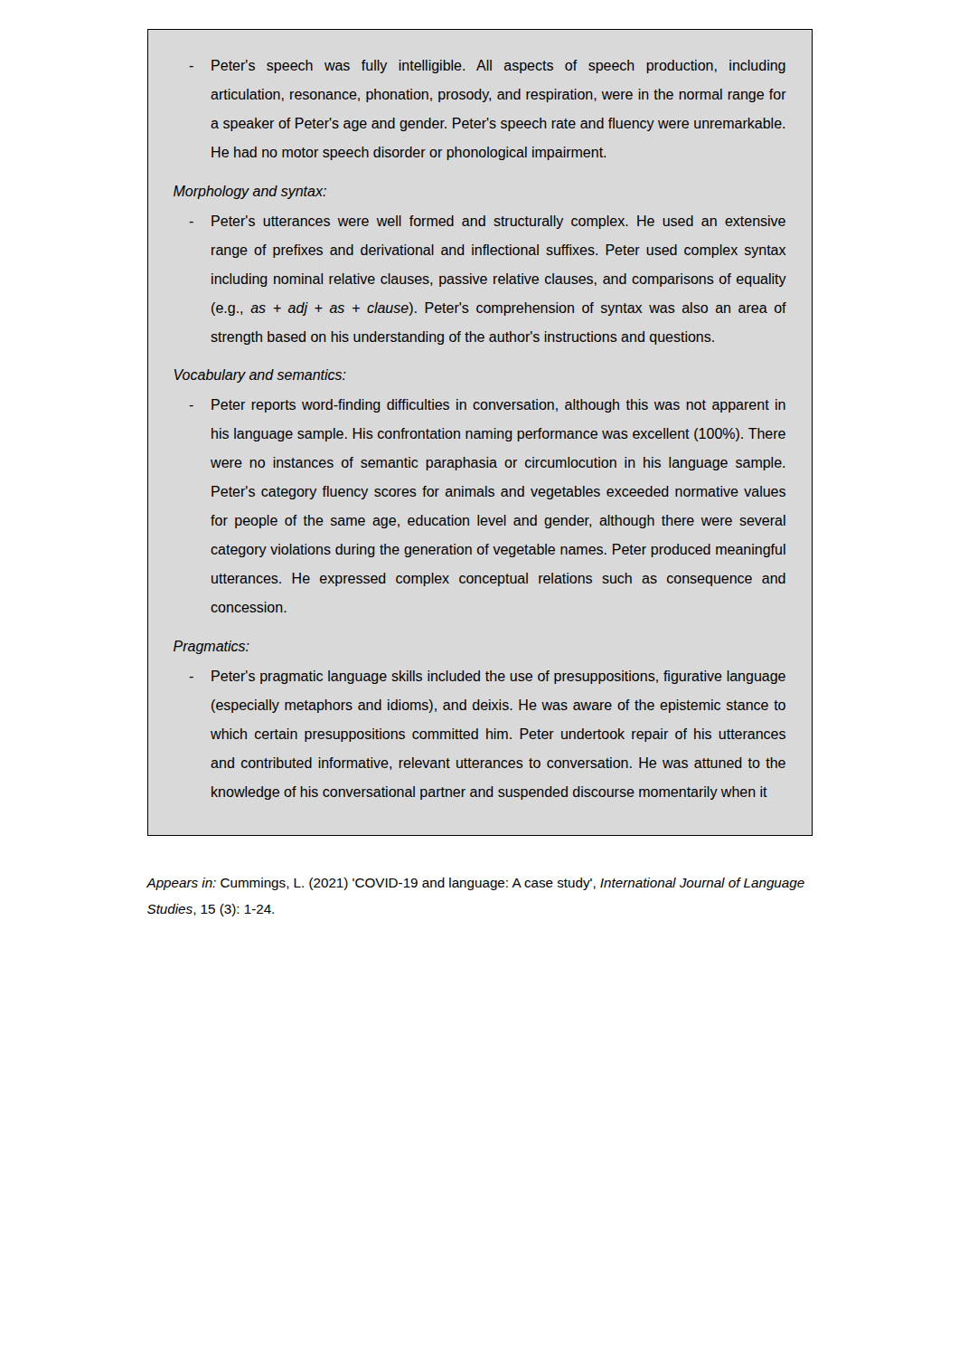Peter's speech was fully intelligible. All aspects of speech production, including articulation, resonance, phonation, prosody, and respiration, were in the normal range for a speaker of Peter's age and gender. Peter's speech rate and fluency were unremarkable. He had no motor speech disorder or phonological impairment.
Morphology and syntax:
Peter's utterances were well formed and structurally complex. He used an extensive range of prefixes and derivational and inflectional suffixes. Peter used complex syntax including nominal relative clauses, passive relative clauses, and comparisons of equality (e.g., as + adj + as + clause). Peter's comprehension of syntax was also an area of strength based on his understanding of the author's instructions and questions.
Vocabulary and semantics:
Peter reports word-finding difficulties in conversation, although this was not apparent in his language sample. His confrontation naming performance was excellent (100%). There were no instances of semantic paraphasia or circumlocution in his language sample. Peter's category fluency scores for animals and vegetables exceeded normative values for people of the same age, education level and gender, although there were several category violations during the generation of vegetable names. Peter produced meaningful utterances. He expressed complex conceptual relations such as consequence and concession.
Pragmatics:
Peter's pragmatic language skills included the use of presuppositions, figurative language (especially metaphors and idioms), and deixis. He was aware of the epistemic stance to which certain presuppositions committed him. Peter undertook repair of his utterances and contributed informative, relevant utterances to conversation. He was attuned to the knowledge of his conversational partner and suspended discourse momentarily when it
Appears in: Cummings, L. (2021) 'COVID-19 and language: A case study', International Journal of Language Studies, 15 (3): 1-24.